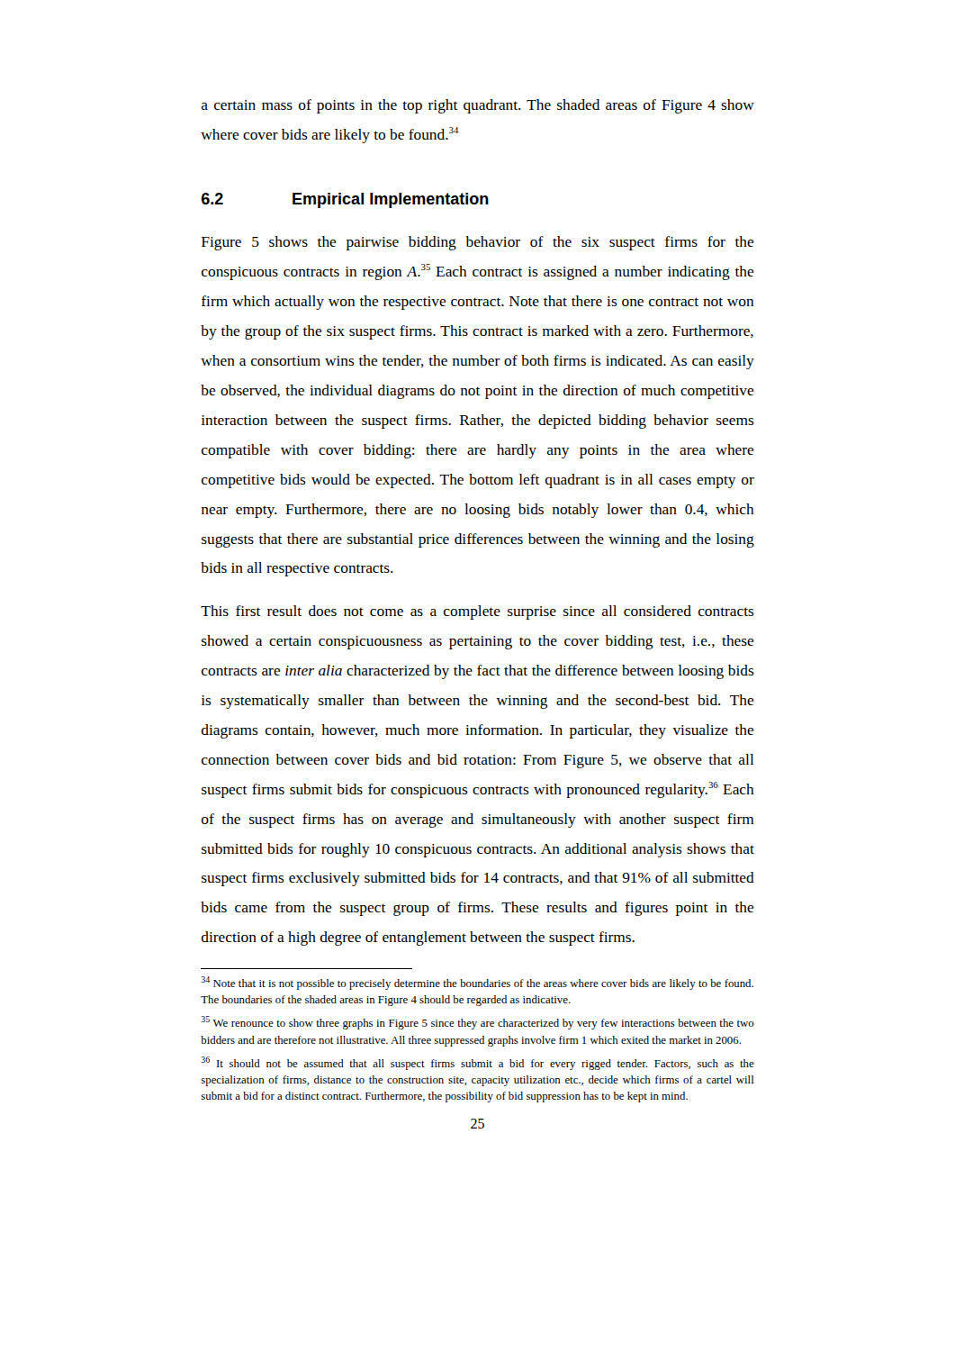a certain mass of points in the top right quadrant. The shaded areas of Figure 4 show where cover bids are likely to be found.34
6.2 Empirical Implementation
Figure 5 shows the pairwise bidding behavior of the six suspect firms for the conspicuous contracts in region A.35 Each contract is assigned a number indicating the firm which actually won the respective contract. Note that there is one contract not won by the group of the six suspect firms. This contract is marked with a zero. Furthermore, when a consortium wins the tender, the number of both firms is indicated. As can easily be observed, the individual diagrams do not point in the direction of much competitive interaction between the suspect firms. Rather, the depicted bidding behavior seems compatible with cover bidding: there are hardly any points in the area where competitive bids would be expected. The bottom left quadrant is in all cases empty or near empty. Furthermore, there are no loosing bids notably lower than 0.4, which suggests that there are substantial price differences between the winning and the losing bids in all respective contracts.
This first result does not come as a complete surprise since all considered contracts showed a certain conspicuousness as pertaining to the cover bidding test, i.e., these contracts are inter alia characterized by the fact that the difference between loosing bids is systematically smaller than between the winning and the second-best bid. The diagrams contain, however, much more information. In particular, they visualize the connection between cover bids and bid rotation: From Figure 5, we observe that all suspect firms submit bids for conspicuous contracts with pronounced regularity.36 Each of the suspect firms has on average and simultaneously with another suspect firm submitted bids for roughly 10 conspicuous contracts. An additional analysis shows that suspect firms exclusively submitted bids for 14 contracts, and that 91% of all submitted bids came from the suspect group of firms. These results and figures point in the direction of a high degree of entanglement between the suspect firms.
34 Note that it is not possible to precisely determine the boundaries of the areas where cover bids are likely to be found. The boundaries of the shaded areas in Figure 4 should be regarded as indicative.
35 We renounce to show three graphs in Figure 5 since they are characterized by very few interactions between the two bidders and are therefore not illustrative. All three suppressed graphs involve firm 1 which exited the market in 2006.
36 It should not be assumed that all suspect firms submit a bid for every rigged tender. Factors, such as the specialization of firms, distance to the construction site, capacity utilization etc., decide which firms of a cartel will submit a bid for a distinct contract. Furthermore, the possibility of bid suppression has to be kept in mind.
25